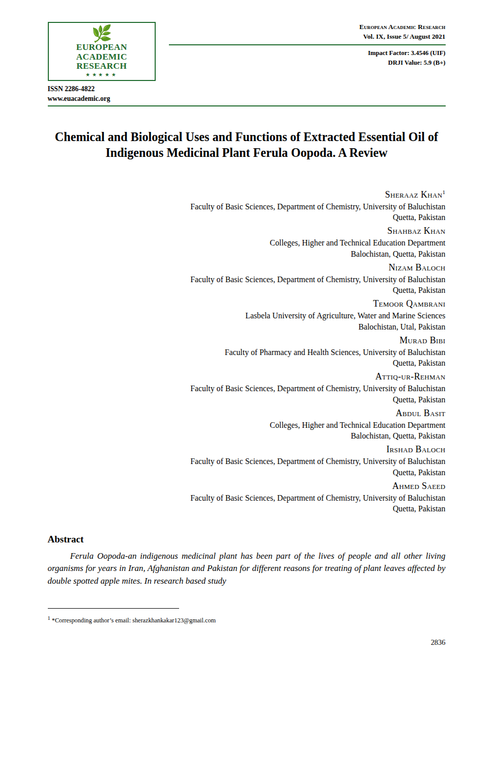🌿 EUROPEAN ACADEMIC RESEARCH
★★★★★
ISSN 2286-4822
www.euacademic.org
European Academic Research
Vol. IX, Issue 5/ August 2021
Impact Factor: 3.4546 (UIF)
DRJI Value: 5.9 (B+)
Chemical and Biological Uses and Functions of Extracted Essential Oil of Indigenous Medicinal Plant Ferula Oopoda. A Review
Sheraaz Khan1
Faculty of Basic Sciences, Department of Chemistry, University of Baluchistan Quetta, Pakistan
Shahbaz Khan
Colleges, Higher and Technical Education Department Balochistan, Quetta, Pakistan
Nizam Baloch
Faculty of Basic Sciences, Department of Chemistry, University of Baluchistan Quetta, Pakistan
Temoor Qambrani
Lasbela University of Agriculture, Water and Marine Sciences Balochistan, Utal, Pakistan
Murad Bibi
Faculty of Pharmacy and Health Sciences, University of Baluchistan Quetta, Pakistan
Attiq-ur-Rehman
Faculty of Basic Sciences, Department of Chemistry, University of Baluchistan Quetta, Pakistan
Abdul Basit
Colleges, Higher and Technical Education Department Balochistan, Quetta, Pakistan
Irshad Baloch
Faculty of Basic Sciences, Department of Chemistry, University of Baluchistan Quetta, Pakistan
Ahmed Saeed
Faculty of Basic Sciences, Department of Chemistry, University of Baluchistan Quetta, Pakistan
Abstract
Ferula Oopoda-an indigenous medicinal plant has been part of the lives of people and all other living organisms for years in Iran, Afghanistan and Pakistan for different reasons for treating of plant leaves affected by double spotted apple mites. In research based study
1 *Corresponding author’s email: sherazkhankakar123@gmail.com
2836